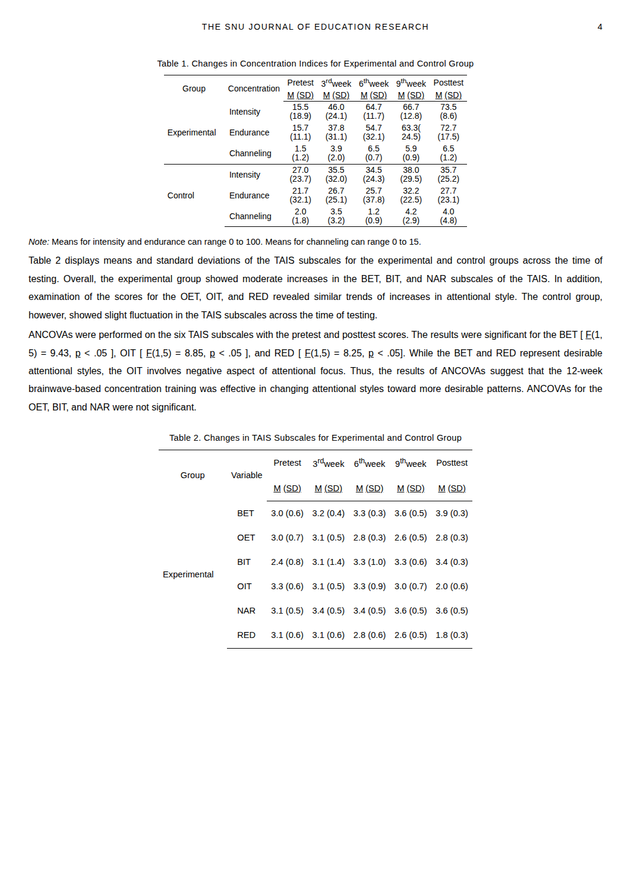THE SNU JOURNAL OF EDUCATION RESEARCH 4
Table 1. Changes in Concentration Indices for Experimental and Control Group
| Group | Concentration | Pretest | 3 rd week | 6 th week | 9 th week | Posttest |
| --- | --- | --- | --- | --- | --- | --- |
| M (SD) | M (SD) | M (SD) | M (SD) | M (SD) |
| Experimental | Intensity | 15.5 (18.9) | 46.0 (24.1) | 64.7 (11.7) | 66.7 (12.8) | 73.5 (8.6) |
| Endurance | 15.7 (11.1) | 37.8 (31.1) | 54.7 (32.1) | 63.3( 24.5) | 72.7 (17.5) |
| Channeling | 1.5 (1.2) | 3.9 (2.0) | 6.5 (0.7) | 5.9 (0.9) | 6.5 (1.2) |
| Control | Intensity | 27.0 (23.7) | 35.5 (32.0) | 34.5 (24.3) | 38.0 (29.5) | 35.7 (25.2) |
| Endurance | 21.7 (32.1) | 26.7 (25.1) | 25.7 (37.8) | 32.2 (22.5) | 27.7 (23.1) |
| Channeling | 2.0 (1.8) | 3.5 (3.2) | 1.2 (0.9) | 4.2 (2.9) | 4.0 (4.8) |
Note: Means for intensity and endurance can range 0 to 100. Means for channeling can range 0 to 15.
Table 2 displays means and standard deviations of the TAIS subscales for the experimental and control groups across the time of testing. Overall, the experimental group showed moderate increases in the BET, BIT, and NAR subscales of the TAIS. In addition, examination of the scores for the OET, OIT, and RED revealed similar trends of increases in attentional style. The control group, however, showed slight fluctuation in the TAIS subscales across the time of testing.
ANCOVAs were performed on the six TAIS subscales with the pretest and posttest scores. The results were significant for the BET [ F(1, 5) = 9.43, p < .05 ], OIT [ F(1,5) = 8.85, p < .05 ], and RED [ F(1,5) = 8.25, p < .05]. While the BET and RED represent desirable attentional styles, the OIT involves negative aspect of attentional focus. Thus, the results of ANCOVAs suggest that the 12-week brainwave-based concentration training was effective in changing attentional styles toward more desirable patterns. ANCOVAs for the OET, BIT, and NAR were not significant.
Table 2. Changes in TAIS Subscales for Experimental and Control Group
| Group | Variable | Pretest | 3 rd week | 6 th week | 9 th week | Posttest |
| --- | --- | --- | --- | --- | --- | --- |
| M (SD) | M (SD) | M (SD) | M (SD) | M (SD) |
| Experimental | BET | 3.0 (0.6) | 3.2 (0.4) | 3.3 (0.3) | 3.6 (0.5) | 3.9 (0.3) |
| OET | 3.0 (0.7) | 3.1 (0.5) | 2.8 (0.3) | 2.6 (0.5) | 2.8 (0.3) |
| BIT | 2.4 (0.8) | 3.1 (1.4) | 3.3 (1.0) | 3.3 (0.6) | 3.4 (0.3) |
| OIT | 3.3 (0.6) | 3.1 (0.5) | 3.3 (0.9) | 3.0 (0.7) | 2.0 (0.6) |
| NAR | 3.1 (0.5) | 3.4 (0.5) | 3.4 (0.5) | 3.6 (0.5) | 3.6 (0.5) |
| RED | 3.1 (0.6) | 3.1 (0.6) | 2.8 (0.6) | 2.6 (0.5) | 1.8 (0.3) |